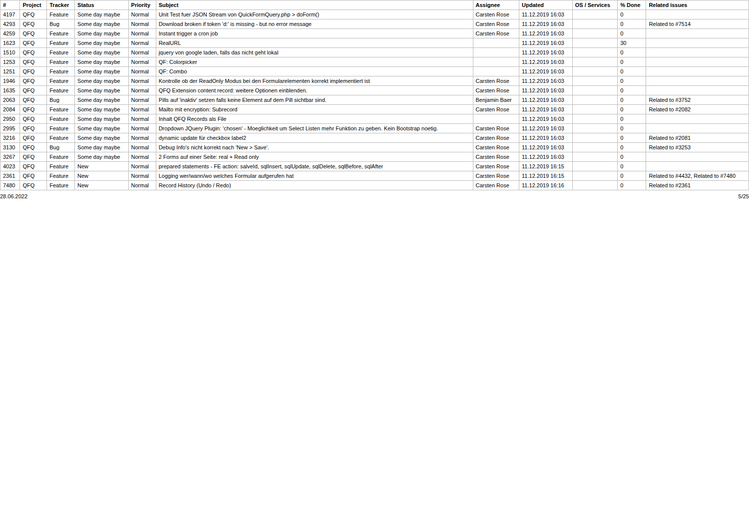| # | Project | Tracker | Status | Priority | Subject | Assignee | Updated | OS / Services | % Done | Related issues |
| --- | --- | --- | --- | --- | --- | --- | --- | --- | --- | --- |
| 4197 | QFQ | Feature | Some day maybe | Normal | Unit Test fuer JSON Stream von QuickFormQuery.php > doForm() | Carsten Rose | 11.12.2019 16:03 | | 0 | |
| 4293 | QFQ | Bug | Some day maybe | Normal | Download broken if token 'd:' is missing - but no error message | Carsten Rose | 11.12.2019 16:03 | | 0 | Related to #7514 |
| 4259 | QFQ | Feature | Some day maybe | Normal | Instant trigger a cron job | Carsten Rose | 11.12.2019 16:03 | | 0 | |
| 1623 | QFQ | Feature | Some day maybe | Normal | RealURL | | 11.12.2019 16:03 | | 30 | |
| 1510 | QFQ | Feature | Some day maybe | Normal | jquery von google laden, falls das nicht geht lokal | | 11.12.2019 16:03 | | 0 | |
| 1253 | QFQ | Feature | Some day maybe | Normal | QF: Colorpicker | | 11.12.2019 16:03 | | 0 | |
| 1251 | QFQ | Feature | Some day maybe | Normal | QF: Combo | | 11.12.2019 16:03 | | 0 | |
| 1946 | QFQ | Feature | Some day maybe | Normal | Kontrolle ob der ReadOnly Modus bei den Formularelementen korrekt implementiert ist | Carsten Rose | 11.12.2019 16:03 | | 0 | |
| 1635 | QFQ | Feature | Some day maybe | Normal | QFQ Extension content record: weitere Optionen einblenden. | Carsten Rose | 11.12.2019 16:03 | | 0 | |
| 2063 | QFQ | Bug | Some day maybe | Normal | Pills auf 'inaktiv' setzen falls keine Element auf dem Pill sichtbar sind. | Benjamin Baer | 11.12.2019 16:03 | | 0 | Related to #3752 |
| 2084 | QFQ | Feature | Some day maybe | Normal | Mailto mit encryption: Subrecord | Carsten Rose | 11.12.2019 16:03 | | 0 | Related to #2082 |
| 2950 | QFQ | Feature | Some day maybe | Normal | Inhalt QFQ Records als File | | 11.12.2019 16:03 | | 0 | |
| 2995 | QFQ | Feature | Some day maybe | Normal | Dropdown JQuery Plugin: 'chosen' - Moeglichkeit um Select Listen mehr Funktion zu geben. Kein Bootstrap noetig. | Carsten Rose | 11.12.2019 16:03 | | 0 | |
| 3216 | QFQ | Feature | Some day maybe | Normal | dynamic update für checkbox label2 | Carsten Rose | 11.12.2019 16:03 | | 0 | Related to #2081 |
| 3130 | QFQ | Bug | Some day maybe | Normal | Debug Info's nicht korrekt nach 'New > Save'. | Carsten Rose | 11.12.2019 16:03 | | 0 | Related to #3253 |
| 3267 | QFQ | Feature | Some day maybe | Normal | 2 Forms auf einer Seite: real + Read only | Carsten Rose | 11.12.2019 16:03 | | 0 | |
| 4023 | QFQ | Feature | New | Normal | prepared statements - FE action: salveId, sqlInsert, sqlUpdate, sqlDelete, sqlBefore, sqlAfter | Carsten Rose | 11.12.2019 16:15 | | 0 | |
| 2361 | QFQ | Feature | New | Normal | Logging wer/wann/wo welches Formular aufgerufen hat | Carsten Rose | 11.12.2019 16:15 | | 0 | Related to #4432, Related to #7480 |
| 7480 | QFQ | Feature | New | Normal | Record History (Undo / Redo) | Carsten Rose | 11.12.2019 16:16 | | 0 | Related to #2361 |
28.06.2022 5/25